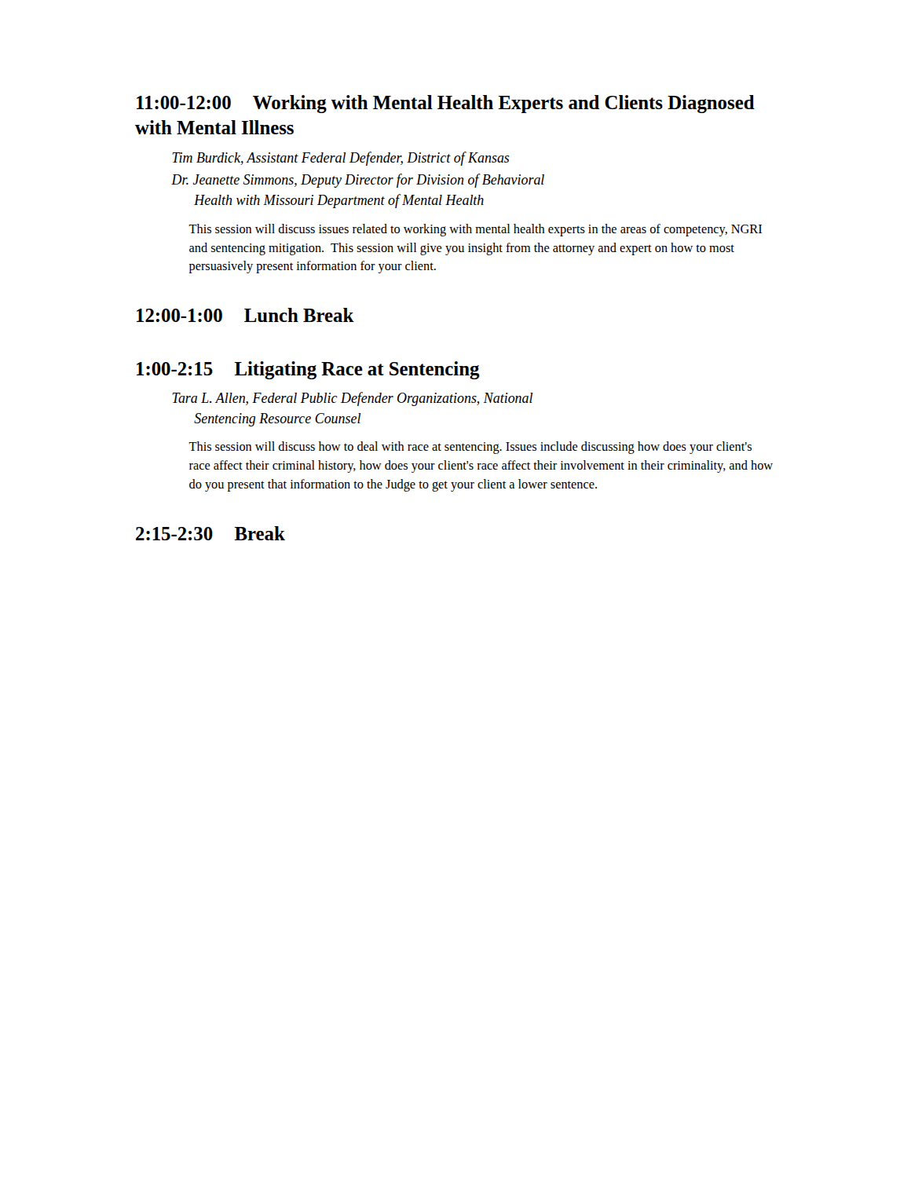11:00-12:00 Working with Mental Health Experts and Clients Diagnosed with Mental Illness
Tim Burdick, Assistant Federal Defender, District of Kansas
Dr. Jeanette Simmons, Deputy Director for Division of Behavioral Health with Missouri Department of Mental Health
This session will discuss issues related to working with mental health experts in the areas of competency, NGRI and sentencing mitigation. This session will give you insight from the attorney and expert on how to most persuasively present information for your client.
12:00-1:00 Lunch Break
1:00-2:15 Litigating Race at Sentencing
Tara L. Allen, Federal Public Defender Organizations, National Sentencing Resource Counsel
This session will discuss how to deal with race at sentencing. Issues include discussing how does your client's race affect their criminal history, how does your client's race affect their involvement in their criminality, and how do you present that information to the Judge to get your client a lower sentence.
2:15-2:30 Break